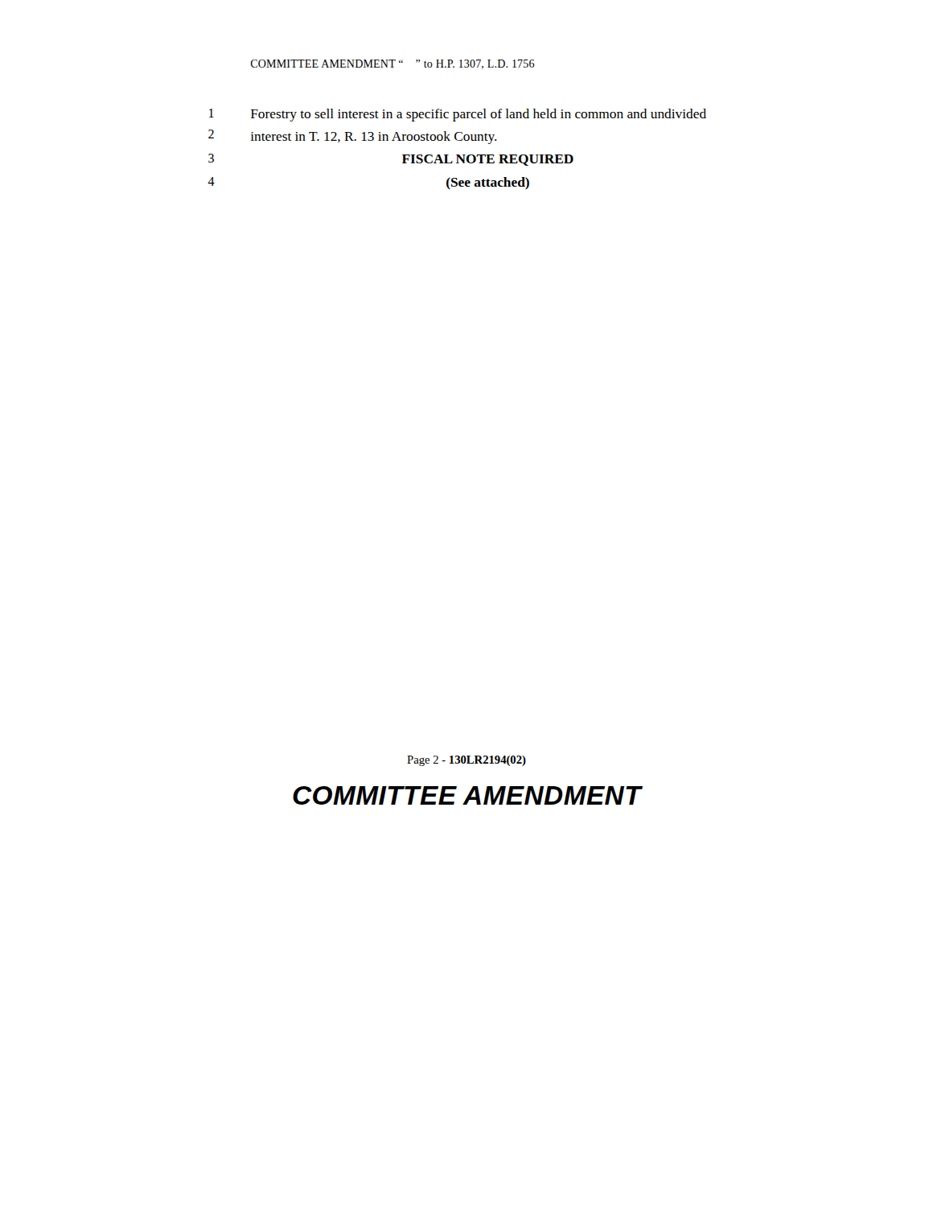COMMITTEE AMENDMENT “ ” to H.P. 1307, L.D. 1756
| 1 2 | Forestry to sell interest in a specific parcel of land held in common and undivided interest in T. 12, R. 13 in Aroostook County. |
| 3 | FISCAL NOTE REQUIRED |
| 4 | (See attached) |
Page 2 - 130LR2194(02)
COMMITTEE AMENDMENT